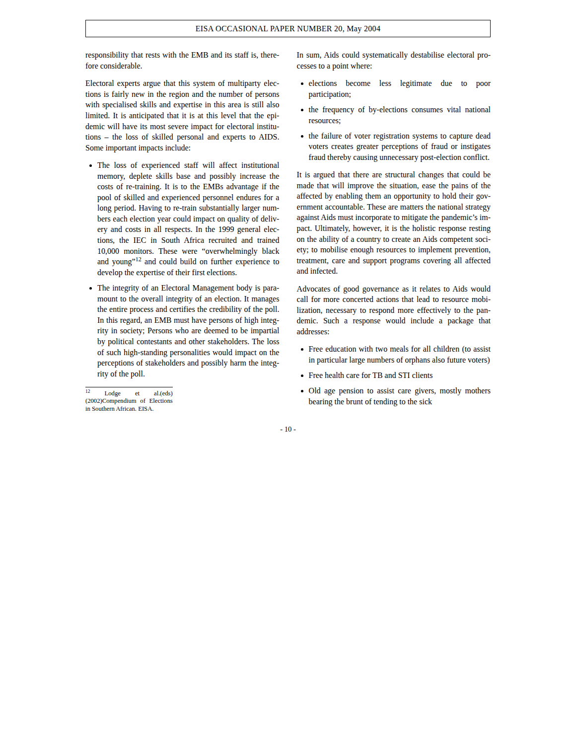EISA OCCASIONAL PAPER NUMBER 20, May 2004
responsibility that rests with the EMB and its staff is, therefore considerable.
Electoral experts argue that this system of multiparty elections is fairly new in the region and the number of persons with specialised skills and expertise in this area is still also limited. It is anticipated that it is at this level that the epidemic will have its most severe impact for electoral institutions – the loss of skilled personal and experts to AIDS. Some important impacts include:
The loss of experienced staff will affect institutional memory, deplete skills base and possibly increase the costs of re-training. It is to the EMBs advantage if the pool of skilled and experienced personnel endures for a long period. Having to re-train substantially larger numbers each election year could impact on quality of delivery and costs in all respects. In the 1999 general elections, the IEC in South Africa recruited and trained 10,000 monitors. These were “overwhelmingly black and young”12 and could build on further experience to develop the expertise of their first elections.
The integrity of an Electoral Management body is paramount to the overall integrity of an election. It manages the entire process and certifies the credibility of the poll. In this regard, an EMB must have persons of high integrity in society; Persons who are deemed to be impartial by political contestants and other stakeholders. The loss of such high-standing personalities would impact on the perceptions of stakeholders and possibly harm the integrity of the poll.
12 Lodge et al.(eds) (2002)Compendium of Elections in Southern African. EISA.
In sum, Aids could systematically destabilise electoral processes to a point where:
elections become less legitimate due to poor participation;
the frequency of by-elections consumes vital national resources;
the failure of voter registration systems to capture dead voters creates greater perceptions of fraud or instigates fraud thereby causing unnecessary post-election conflict.
It is argued that there are structural changes that could be made that will improve the situation, ease the pains of the affected by enabling them an opportunity to hold their government accountable. These are matters the national strategy against Aids must incorporate to mitigate the pandemic’s impact. Ultimately, however, it is the holistic response resting on the ability of a country to create an Aids competent society; to mobilise enough resources to implement prevention, treatment, care and support programs covering all affected and infected.
Advocates of good governance as it relates to Aids would call for more concerted actions that lead to resource mobilization, necessary to respond more effectively to the pandemic. Such a response would include a package that addresses:
Free education with two meals for all children (to assist in particular large numbers of orphans also future voters)
Free health care for TB and STI clients
Old age pension to assist care givers, mostly mothers bearing the brunt of tending to the sick
- 10 -